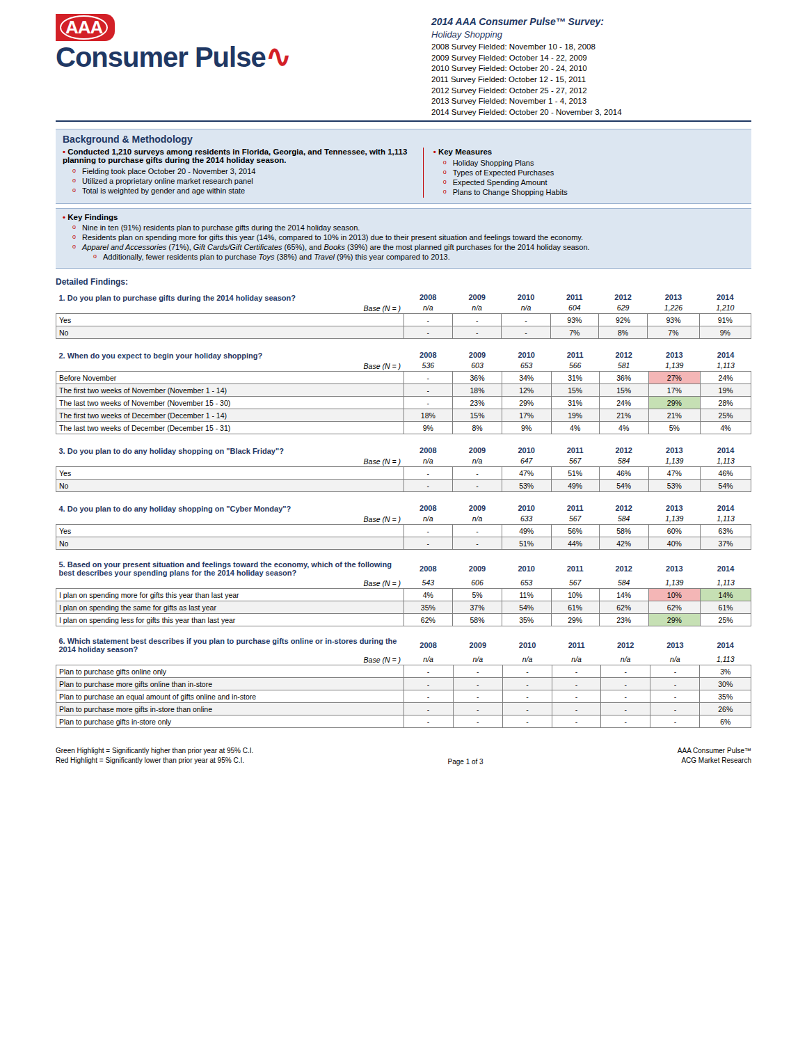AAA
Consumer Pulse∿
2014 AAA Consumer Pulse™ Survey:
Holiday Shopping
2008 Survey Fielded: November 10 - 18, 2008
2009 Survey Fielded: October 14 - 22, 2009
2010 Survey Fielded: October 20 - 24, 2010
2011 Survey Fielded: October 12 - 15, 2011
2012 Survey Fielded: October 25 - 27, 2012
2013 Survey Fielded: November 1 - 4, 2013
2014 Survey Fielded: October 20 - November 3, 2014
Background & Methodology
Conducted 1,210 surveys among residents in Florida, Georgia, and Tennessee, with 1,113 planning to purchase gifts during the 2014 holiday season.
Fielding took place October 20 - November 3, 2014
Utilized a proprietary online market research panel
Total is weighted by gender and age within state
Key Measures
Holiday Shopping Plans
Types of Expected Purchases
Expected Spending Amount
Plans to Change Shopping Habits
Key Findings
Nine in ten (91%) residents plan to purchase gifts during the 2014 holiday season.
Residents plan on spending more for gifts this year (14%, compared to 10% in 2013) due to their present situation and feelings toward the economy.
Apparel and Accessories (71%), Gift Cards/Gift Certificates (65%), and Books (39%) are the most planned gift purchases for the 2014 holiday season.
Additionally, fewer residents plan to purchase Toys (38%) and Travel (9%) this year compared to 2013.
Detailed Findings:
| 1. Do you plan to purchase gifts during the 2014 holiday season? | 2008 | 2009 | 2010 | 2011 | 2012 | 2013 | 2014 |
| --- | --- | --- | --- | --- | --- | --- | --- |
| Base (N = ) | n/a | n/a | n/a | 604 | 629 | 1,226 | 1,210 |
| Yes | - | - | - | 93% | 92% | 93% | 91% |
| No | - | - | - | 7% | 8% | 7% | 9% |
| 2. When do you expect to begin your holiday shopping? | 2008 | 2009 | 2010 | 2011 | 2012 | 2013 | 2014 |
| --- | --- | --- | --- | --- | --- | --- | --- |
| Base (N = ) | 536 | 603 | 653 | 566 | 581 | 1,139 | 1,113 |
| Before November | - | 36% | 34% | 31% | 36% | 27% | 24% |
| The first two weeks of November (November 1 - 14) | - | 18% | 12% | 15% | 15% | 17% | 19% |
| The last two weeks of November (November 15 - 30) | - | 23% | 29% | 31% | 24% | 29% | 28% |
| The first two weeks of December (December 1 - 14) | 18% | 15% | 17% | 19% | 21% | 21% | 25% |
| The last two weeks of December (December 15 - 31) | 9% | 8% | 9% | 4% | 4% | 5% | 4% |
| 3. Do you plan to do any holiday shopping on "Black Friday"? | 2008 | 2009 | 2010 | 2011 | 2012 | 2013 | 2014 |
| --- | --- | --- | --- | --- | --- | --- | --- |
| Base (N = ) | n/a | n/a | 647 | 567 | 584 | 1,139 | 1,113 |
| Yes | - | - | 47% | 51% | 46% | 47% | 46% |
| No | - | - | 53% | 49% | 54% | 53% | 54% |
| 4. Do you plan to do any holiday shopping on "Cyber Monday"? | 2008 | 2009 | 2010 | 2011 | 2012 | 2013 | 2014 |
| --- | --- | --- | --- | --- | --- | --- | --- |
| Base (N = ) | n/a | n/a | 633 | 567 | 584 | 1,139 | 1,113 |
| Yes | - | - | 49% | 56% | 58% | 60% | 63% |
| No | - | - | 51% | 44% | 42% | 40% | 37% |
| 5. Based on your present situation and feelings toward the economy, which of the following best describes your spending plans for the 2014 holiday season? | 2008 | 2009 | 2010 | 2011 | 2012 | 2013 | 2014 |
| --- | --- | --- | --- | --- | --- | --- | --- |
| Base (N = ) | 543 | 606 | 653 | 567 | 584 | 1,139 | 1,113 |
| I plan on spending more for gifts this year than last year | 4% | 5% | 11% | 10% | 14% | 10% | 14% |
| I plan on spending the same for gifts as last year | 35% | 37% | 54% | 61% | 62% | 62% | 61% |
| I plan on spending less for gifts this year than last year | 62% | 58% | 35% | 29% | 23% | 29% | 25% |
| 6. Which statement best describes if you plan to purchase gifts online or in-stores during the 2014 holiday season? | 2008 | 2009 | 2010 | 2011 | 2012 | 2013 | 2014 |
| --- | --- | --- | --- | --- | --- | --- | --- |
| Base (N = ) | n/a | n/a | n/a | n/a | n/a | n/a | 1,113 |
| Plan to purchase gifts online only | - | - | - | - | - | - | 3% |
| Plan to purchase more gifts online than in-store | - | - | - | - | - | - | 30% |
| Plan to purchase an equal amount of gifts online and in-store | - | - | - | - | - | - | 35% |
| Plan to purchase more gifts in-store than online | - | - | - | - | - | - | 26% |
| Plan to purchase gifts in-store only | - | - | - | - | - | - | 6% |
Green Highlight = Significantly higher than prior year at 95% C.I.
Red Highlight = Significantly lower than prior year at 95% C.I.
Page 1 of 3
AAA Consumer Pulse™
ACG Market Research